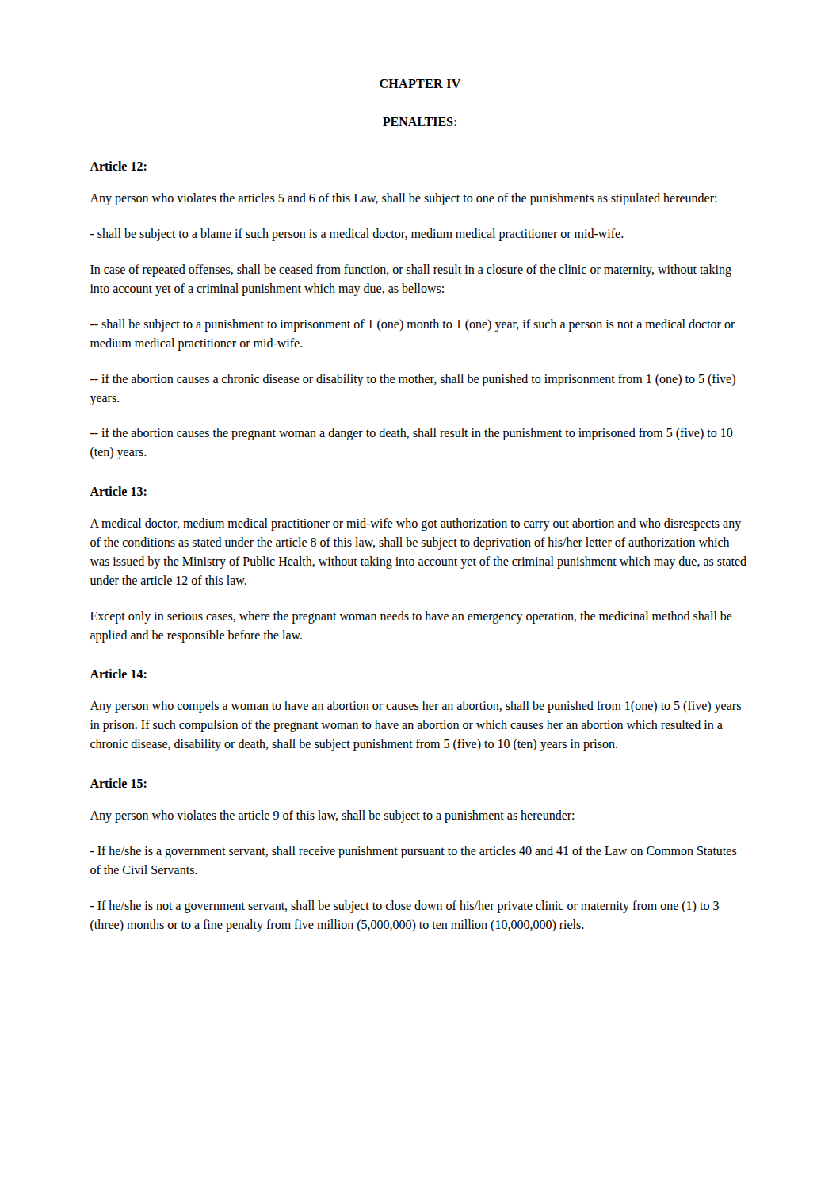CHAPTER IV
PENALTIES:
Article 12:
Any person who violates the articles 5 and 6 of this Law, shall be subject to one of the punishments as stipulated hereunder:
- shall be subject to a blame if such person is a medical doctor, medium medical practitioner or mid-wife.
In case of repeated offenses, shall be ceased from function, or shall result in a closure of the clinic or maternity, without taking into account yet of a criminal punishment which may due, as bellows:
-- shall be subject to a punishment to imprisonment of 1 (one) month to 1 (one) year, if such a person is not a medical doctor or medium medical practitioner or mid-wife.
-- if the abortion causes a chronic disease or disability to the mother, shall be punished to imprisonment from 1 (one) to 5 (five) years.
-- if the abortion causes the pregnant woman a danger to death, shall result in the punishment to imprisoned from 5 (five) to 10 (ten) years.
Article 13:
A medical doctor, medium medical practitioner or mid-wife who got authorization to carry out abortion and who disrespects any of the conditions as stated under the article 8 of this law, shall be subject to deprivation of his/her letter of authorization which was issued by the Ministry of Public Health, without taking into account yet of the criminal punishment which may due, as stated under the article 12 of this law.
Except only in serious cases, where the pregnant woman needs to have an emergency operation, the medicinal method shall be applied and be responsible before the law.
Article 14:
Any person who compels a woman to have an abortion or causes her an abortion, shall be punished from 1(one) to 5 (five) years in prison. If such compulsion of the pregnant woman to have an abortion or which causes her an abortion which resulted in a chronic disease, disability or death, shall be subject punishment from 5 (five) to 10 (ten) years in prison.
Article 15:
Any person who violates the article 9 of this law, shall be subject to a punishment as hereunder:
- If he/she is a government servant, shall receive punishment pursuant to the articles 40 and 41 of the Law on Common Statutes of the Civil Servants.
- If he/she is not a government servant, shall be subject to close down of his/her private clinic or maternity from one (1) to 3 (three) months or to a fine penalty from five million (5,000,000) to ten million (10,000,000) riels.